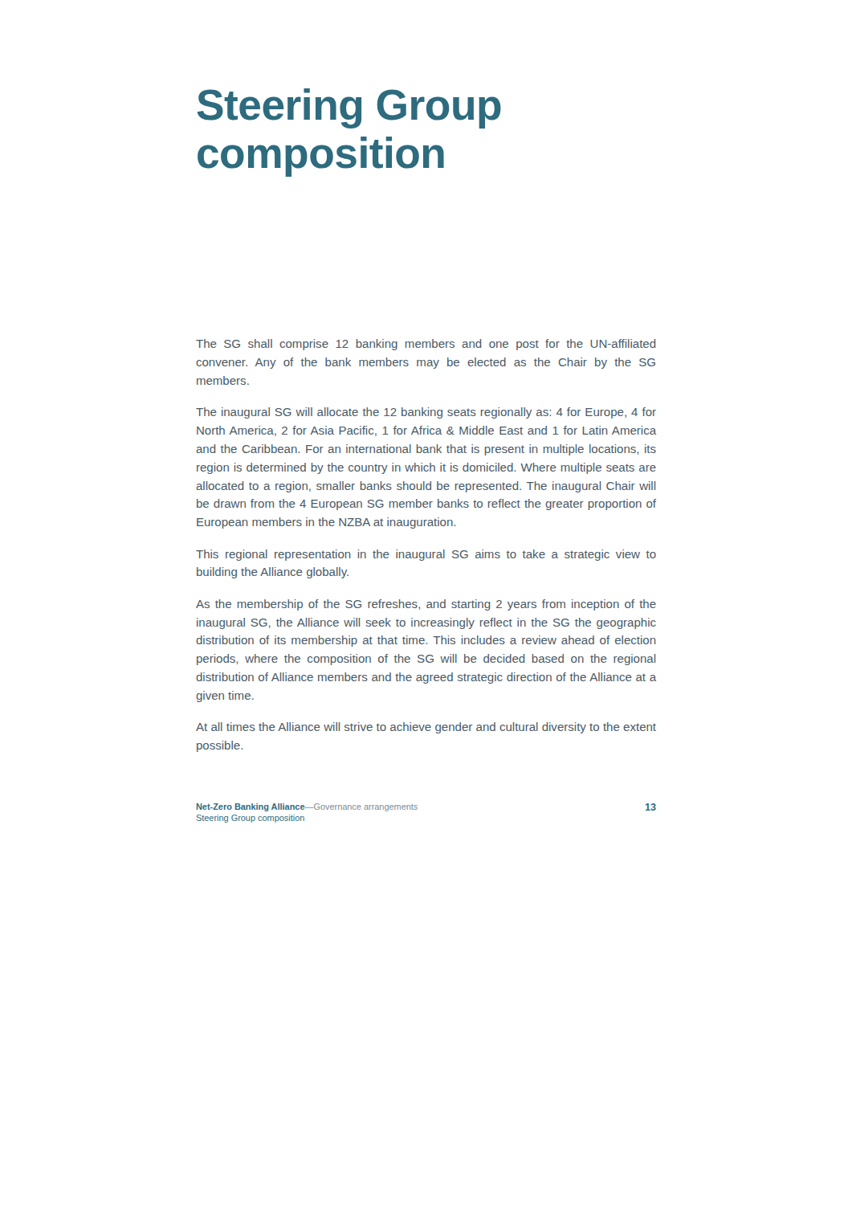Steering Group
composition
The SG shall comprise 12 banking members and one post for the UN-affiliated convener. Any of the bank members may be elected as the Chair by the SG members.
The inaugural SG will allocate the 12 banking seats regionally as: 4 for Europe, 4 for North America, 2 for Asia Pacific, 1 for Africa & Middle East and 1 for Latin America and the Caribbean. For an international bank that is present in multiple locations, its region is determined by the country in which it is domiciled. Where multiple seats are allocated to a region, smaller banks should be represented. The inaugural Chair will be drawn from the 4 European SG member banks to reflect the greater proportion of European members in the NZBA at inauguration.
This regional representation in the inaugural SG aims to take a strategic view to building the Alliance globally.
As the membership of the SG refreshes, and starting 2 years from inception of the inaugural SG, the Alliance will seek to increasingly reflect in the SG the geographic distribution of its membership at that time. This includes a review ahead of election periods, where the composition of the SG will be decided based on the regional distribution of Alliance members and the agreed strategic direction of the Alliance at a given time.
At all times the Alliance will strive to achieve gender and cultural diversity to the extent possible.
Net-Zero Banking Alliance—Governance arrangements
Steering Group composition
13